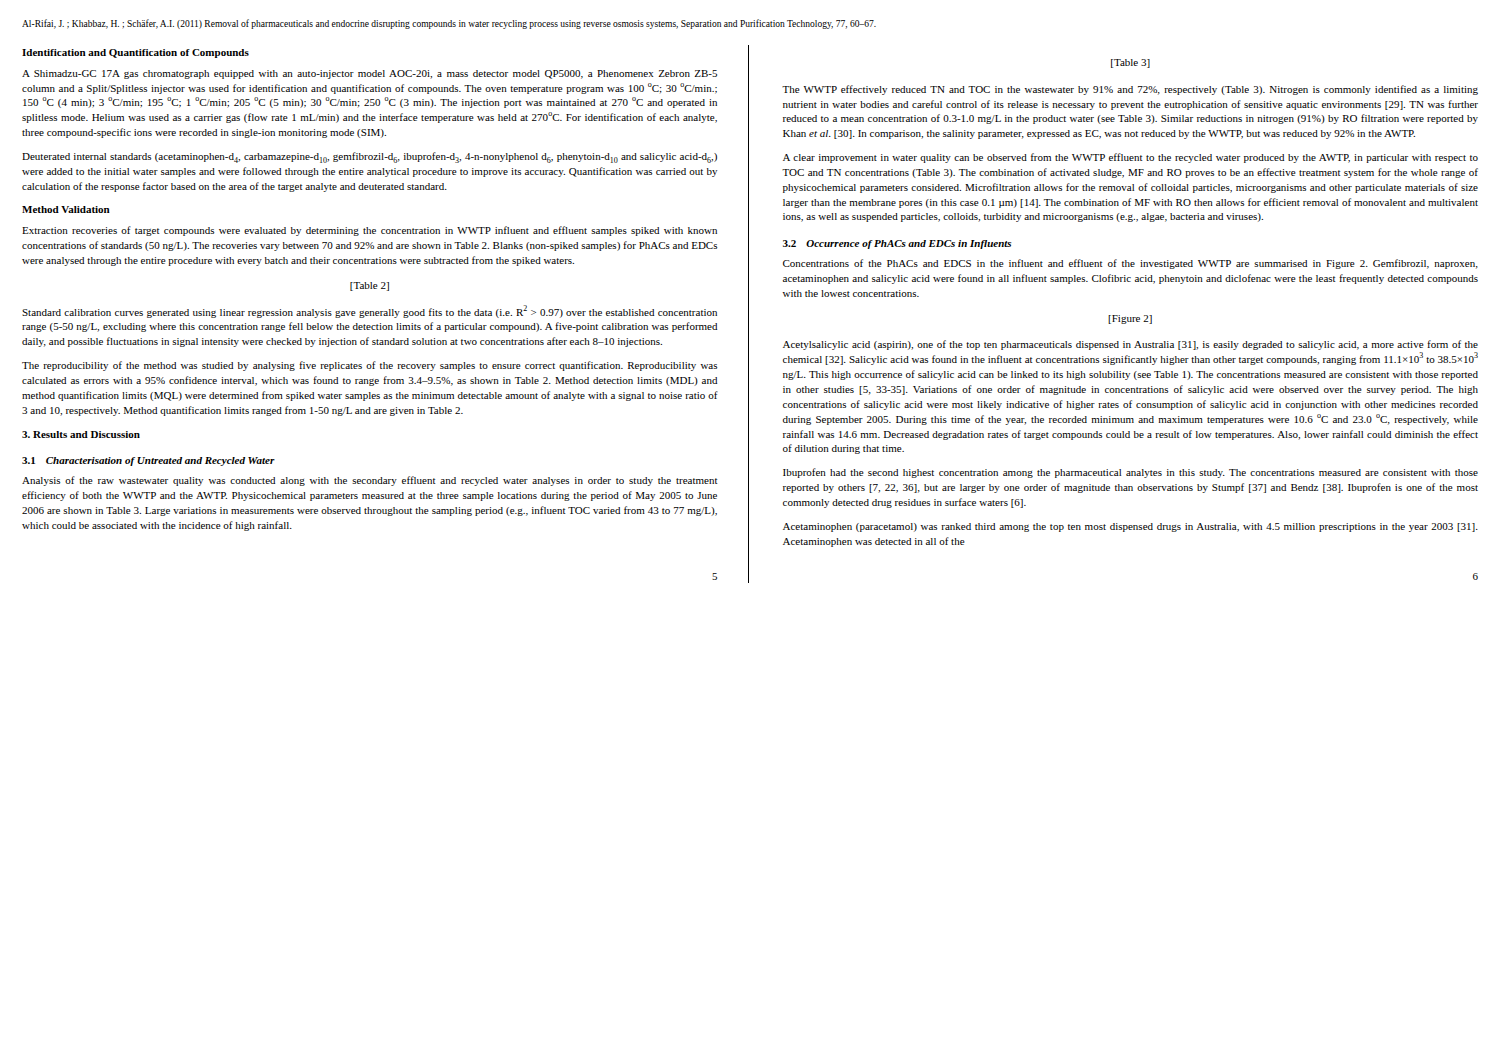Al-Rifai, J. ; Khabbaz, H. ; Schäfer, A.I. (2011) Removal of pharmaceuticals and endocrine disrupting compounds in water recycling process using reverse osmosis systems, Separation and Purification Technology, 77, 60–67.
Identification and Quantification of Compounds
A Shimadzu-GC 17A gas chromatograph equipped with an auto-injector model AOC-20i, a mass detector model QP5000, a Phenomenex Zebron ZB-5 column and a Split/Splitless injector was used for identification and quantification of compounds. The oven temperature program was 100 oC; 30 oC/min.; 150 oC (4 min); 3 oC/min; 195 oC; 1 oC/min; 205 oC (5 min); 30 oC/min; 250 oC (3 min). The injection port was maintained at 270 oC and operated in splitless mode. Helium was used as a carrier gas (flow rate 1 mL/min) and the interface temperature was held at 270oC. For identification of each analyte, three compound-specific ions were recorded in single-ion monitoring mode (SIM).
Deuterated internal standards (acetaminophen-d4, carbamazepine-d10, gemfibrozil-d6, ibuprofen-d3, 4-n-nonylphenol d6, phenytoin-d10 and salicylic acid-d6,) were added to the initial water samples and were followed through the entire analytical procedure to improve its accuracy. Quantification was carried out by calculation of the response factor based on the area of the target analyte and deuterated standard.
Method Validation
Extraction recoveries of target compounds were evaluated by determining the concentration in WWTP influent and effluent samples spiked with known concentrations of standards (50 ng/L). The recoveries vary between 70 and 92% and are shown in Table 2. Blanks (non-spiked samples) for PhACs and EDCs were analysed through the entire procedure with every batch and their concentrations were subtracted from the spiked waters.
[Table 2]
Standard calibration curves generated using linear regression analysis gave generally good fits to the data (i.e. R2 > 0.97) over the established concentration range (5-50 ng/L, excluding where this concentration range fell below the detection limits of a particular compound). A five-point calibration was performed daily, and possible fluctuations in signal intensity were checked by injection of standard solution at two concentrations after each 8–10 injections.
The reproducibility of the method was studied by analysing five replicates of the recovery samples to ensure correct quantification. Reproducibility was calculated as errors with a 95% confidence interval, which was found to range from 3.4–9.5%, as shown in Table 2. Method detection limits (MDL) and method quantification limits (MQL) were determined from spiked water samples as the minimum detectable amount of analyte with a signal to noise ratio of 3 and 10, respectively. Method quantification limits ranged from 1-50 ng/L and are given in Table 2.
3. Results and Discussion
3.1 Characterisation of Untreated and Recycled Water
Analysis of the raw wastewater quality was conducted along with the secondary effluent and recycled water analyses in order to study the treatment efficiency of both the WWTP and the AWTP. Physicochemical parameters measured at the three sample locations during the period of May 2005 to June 2006 are shown in Table 3. Large variations in measurements were observed throughout the sampling period (e.g., influent TOC varied from 43 to 77 mg/L), which could be associated with the incidence of high rainfall.
5
[Table 3]
The WWTP effectively reduced TN and TOC in the wastewater by 91% and 72%, respectively (Table 3). Nitrogen is commonly identified as a limiting nutrient in water bodies and careful control of its release is necessary to prevent the eutrophication of sensitive aquatic environments [29]. TN was further reduced to a mean concentration of 0.3-1.0 mg/L in the product water (see Table 3). Similar reductions in nitrogen (91%) by RO filtration were reported by Khan et al. [30]. In comparison, the salinity parameter, expressed as EC, was not reduced by the WWTP, but was reduced by 92% in the AWTP.
A clear improvement in water quality can be observed from the WWTP effluent to the recycled water produced by the AWTP, in particular with respect to TOC and TN concentrations (Table 3). The combination of activated sludge, MF and RO proves to be an effective treatment system for the whole range of physicochemical parameters considered. Microfiltration allows for the removal of colloidal particles, microorganisms and other particulate materials of size larger than the membrane pores (in this case 0.1 µm) [14]. The combination of MF with RO then allows for efficient removal of monovalent and multivalent ions, as well as suspended particles, colloids, turbidity and microorganisms (e.g., algae, bacteria and viruses).
3.2 Occurrence of PhACs and EDCs in Influents
Concentrations of the PhACs and EDCS in the influent and effluent of the investigated WWTP are summarised in Figure 2. Gemfibrozil, naproxen, acetaminophen and salicylic acid were found in all influent samples. Clofibric acid, phenytoin and diclofenac were the least frequently detected compounds with the lowest concentrations.
[Figure 2]
Acetylsalicylic acid (aspirin), one of the top ten pharmaceuticals dispensed in Australia [31], is easily degraded to salicylic acid, a more active form of the chemical [32]. Salicylic acid was found in the influent at concentrations significantly higher than other target compounds, ranging from 11.1×103 to 38.5×103 ng/L. This high occurrence of salicylic acid can be linked to its high solubility (see Table 1). The concentrations measured are consistent with those reported in other studies [5, 33-35]. Variations of one order of magnitude in concentrations of salicylic acid were observed over the survey period. The high concentrations of salicylic acid were most likely indicative of higher rates of consumption of salicylic acid in conjunction with other medicines recorded during September 2005. During this time of the year, the recorded minimum and maximum temperatures were 10.6 oC and 23.0 oC, respectively, while rainfall was 14.6 mm. Decreased degradation rates of target compounds could be a result of low temperatures. Also, lower rainfall could diminish the effect of dilution during that time.
Ibuprofen had the second highest concentration among the pharmaceutical analytes in this study. The concentrations measured are consistent with those reported by others [7, 22, 36], but are larger by one order of magnitude than observations by Stumpf [37] and Bendz [38]. Ibuprofen is one of the most commonly detected drug residues in surface waters [6].
Acetaminophen (paracetamol) was ranked third among the top ten most dispensed drugs in Australia, with 4.5 million prescriptions in the year 2003 [31]. Acetaminophen was detected in all of the
6